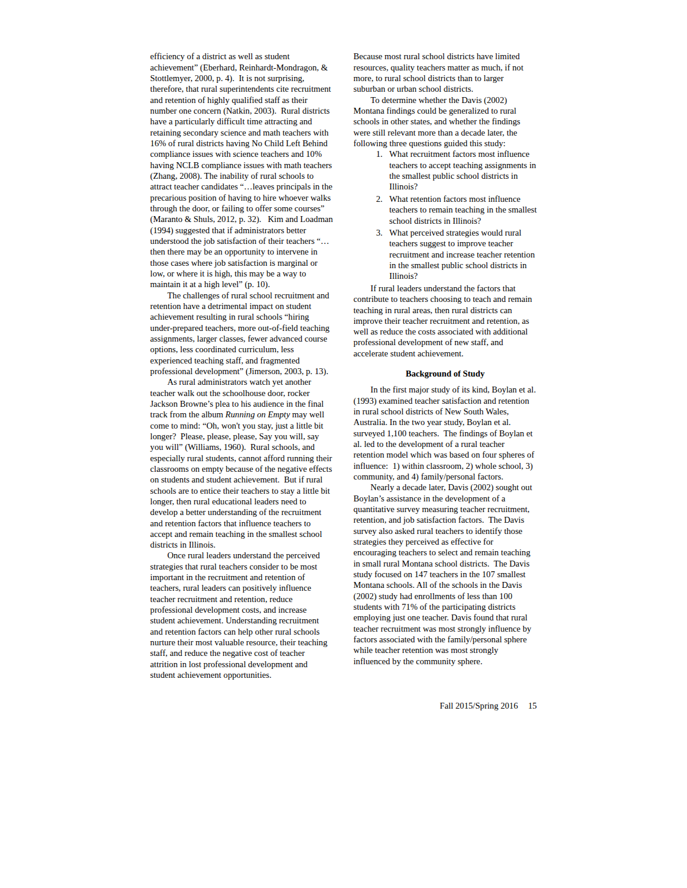efficiency of a district as well as student achievement” (Eberhard, Reinhardt-Mondragon, & Stottlemyer, 2000, p. 4). It is not surprising, therefore, that rural superintendents cite recruitment and retention of highly qualified staff as their number one concern (Natkin, 2003). Rural districts have a particularly difficult time attracting and retaining secondary science and math teachers with 16% of rural districts having No Child Left Behind compliance issues with science teachers and 10% having NCLB compliance issues with math teachers (Zhang, 2008). The inability of rural schools to attract teacher candidates “…leaves principals in the precarious position of having to hire whoever walks through the door, or failing to offer some courses” (Maranto & Shuls, 2012, p. 32). Kim and Loadman (1994) suggested that if administrators better understood the job satisfaction of their teachers “…then there may be an opportunity to intervene in those cases where job satisfaction is marginal or low, or where it is high, this may be a way to maintain it at a high level” (p. 10).
The challenges of rural school recruitment and retention have a detrimental impact on student achievement resulting in rural schools “hiring under-prepared teachers, more out-of-field teaching assignments, larger classes, fewer advanced course options, less coordinated curriculum, less experienced teaching staff, and fragmented professional development” (Jimerson, 2003, p. 13).
As rural administrators watch yet another teacher walk out the schoolhouse door, rocker Jackson Browne’s plea to his audience in the final track from the album Running on Empty may well come to mind: “Oh, won't you stay, just a little bit longer? Please, please, please, Say you will, say you will” (Williams, 1960). Rural schools, and especially rural students, cannot afford running their classrooms on empty because of the negative effects on students and student achievement. But if rural schools are to entice their teachers to stay a little bit longer, then rural educational leaders need to develop a better understanding of the recruitment and retention factors that influence teachers to accept and remain teaching in the smallest school districts in Illinois.
Once rural leaders understand the perceived strategies that rural teachers consider to be most important in the recruitment and retention of teachers, rural leaders can positively influence teacher recruitment and retention, reduce professional development costs, and increase student achievement. Understanding recruitment and retention factors can help other rural schools nurture their most valuable resource, their teaching staff, and reduce the negative cost of teacher attrition in lost professional development and student achievement opportunities.
Because most rural school districts have limited resources, quality teachers matter as much, if not more, to rural school districts than to larger suburban or urban school districts.
To determine whether the Davis (2002) Montana findings could be generalized to rural schools in other states, and whether the findings were still relevant more than a decade later, the following three questions guided this study:
What recruitment factors most influence teachers to accept teaching assignments in the smallest public school districts in Illinois?
What retention factors most influence teachers to remain teaching in the smallest school districts in Illinois?
What perceived strategies would rural teachers suggest to improve teacher recruitment and increase teacher retention in the smallest public school districts in Illinois?
If rural leaders understand the factors that contribute to teachers choosing to teach and remain teaching in rural areas, then rural districts can improve their teacher recruitment and retention, as well as reduce the costs associated with additional professional development of new staff, and accelerate student achievement.
Background of Study
In the first major study of its kind, Boylan et al. (1993) examined teacher satisfaction and retention in rural school districts of New South Wales, Australia. In the two year study, Boylan et al. surveyed 1,100 teachers. The findings of Boylan et al. led to the development of a rural teacher retention model which was based on four spheres of influence: 1) within classroom, 2) whole school, 3) community, and 4) family/personal factors.
Nearly a decade later, Davis (2002) sought out Boylan’s assistance in the development of a quantitative survey measuring teacher recruitment, retention, and job satisfaction factors. The Davis survey also asked rural teachers to identify those strategies they perceived as effective for encouraging teachers to select and remain teaching in small rural Montana school districts. The Davis study focused on 147 teachers in the 107 smallest Montana schools. All of the schools in the Davis (2002) study had enrollments of less than 100 students with 71% of the participating districts employing just one teacher. Davis found that rural teacher recruitment was most strongly influence by factors associated with the family/personal sphere while teacher retention was most strongly influenced by the community sphere.
Fall 2015/Spring 201615